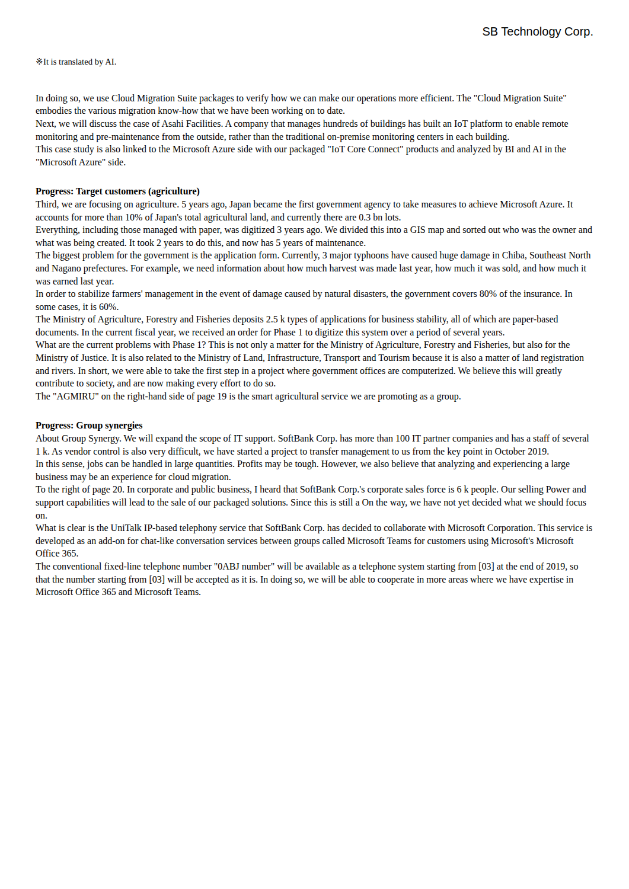SB Technology Corp.
※It is translated by AI.
In doing so, we use Cloud Migration Suite packages to verify how we can make our operations more efficient. The "Cloud Migration Suite" embodies the various migration know-how that we have been working on to date.
Next, we will discuss the case of Asahi Facilities. A company that manages hundreds of buildings has built an IoT platform to enable remote monitoring and pre-maintenance from the outside, rather than the traditional on-premise monitoring centers in each building.
This case study is also linked to the Microsoft Azure side with our packaged "IoT Core Connect" products and analyzed by BI and AI in the "Microsoft Azure" side.
Progress: Target customers (agriculture)
Third, we are focusing on agriculture. 5 years ago, Japan became the first government agency to take measures to achieve Microsoft Azure. It accounts for more than 10% of Japan's total agricultural land, and currently there are 0.3 bn lots.
Everything, including those managed with paper, was digitized 3 years ago. We divided this into a GIS map and sorted out who was the owner and what was being created. It took 2 years to do this, and now has 5 years of maintenance.
The biggest problem for the government is the application form. Currently, 3 major typhoons have caused huge damage in Chiba, Southeast North and Nagano prefectures. For example, we need information about how much harvest was made last year, how much it was sold, and how much it was earned last year.
In order to stabilize farmers' management in the event of damage caused by natural disasters, the government covers 80% of the insurance. In some cases, it is 60%.
The Ministry of Agriculture, Forestry and Fisheries deposits 2.5 k types of applications for business stability, all of which are paper-based documents. In the current fiscal year, we received an order for Phase 1 to digitize this system over a period of several years.
What are the current problems with Phase 1? This is not only a matter for the Ministry of Agriculture, Forestry and Fisheries, but also for the Ministry of Justice. It is also related to the Ministry of Land, Infrastructure, Transport and Tourism because it is also a matter of land registration and rivers. In short, we were able to take the first step in a project where government offices are computerized. We believe this will greatly contribute to society, and are now making every effort to do so.
The "AGMIRU" on the right-hand side of page 19 is the smart agricultural service we are promoting as a group.
Progress: Group synergies
About Group Synergy. We will expand the scope of IT support. SoftBank Corp. has more than 100 IT partner companies and has a staff of several 1 k. As vendor control is also very difficult, we have started a project to transfer management to us from the key point in October 2019.
In this sense, jobs can be handled in large quantities. Profits may be tough. However, we also believe that analyzing and experiencing a large business may be an experience for cloud migration.
To the right of page 20. In corporate and public business, I heard that SoftBank Corp.'s corporate sales force is 6 k people. Our selling Power and support capabilities will lead to the sale of our packaged solutions. Since this is still a On the way, we have not yet decided what we should focus on.
What is clear is the UniTalk IP-based telephony service that SoftBank Corp. has decided to collaborate with Microsoft Corporation. This service is developed as an add-on for chat-like conversation services between groups called Microsoft Teams for customers using Microsoft's Microsoft Office 365.
The conventional fixed-line telephone number "0ABJ number" will be available as a telephone system starting from [03] at the end of 2019, so that the number starting from [03] will be accepted as it is. In doing so, we will be able to cooperate in more areas where we have expertise in Microsoft Office 365 and Microsoft Teams.